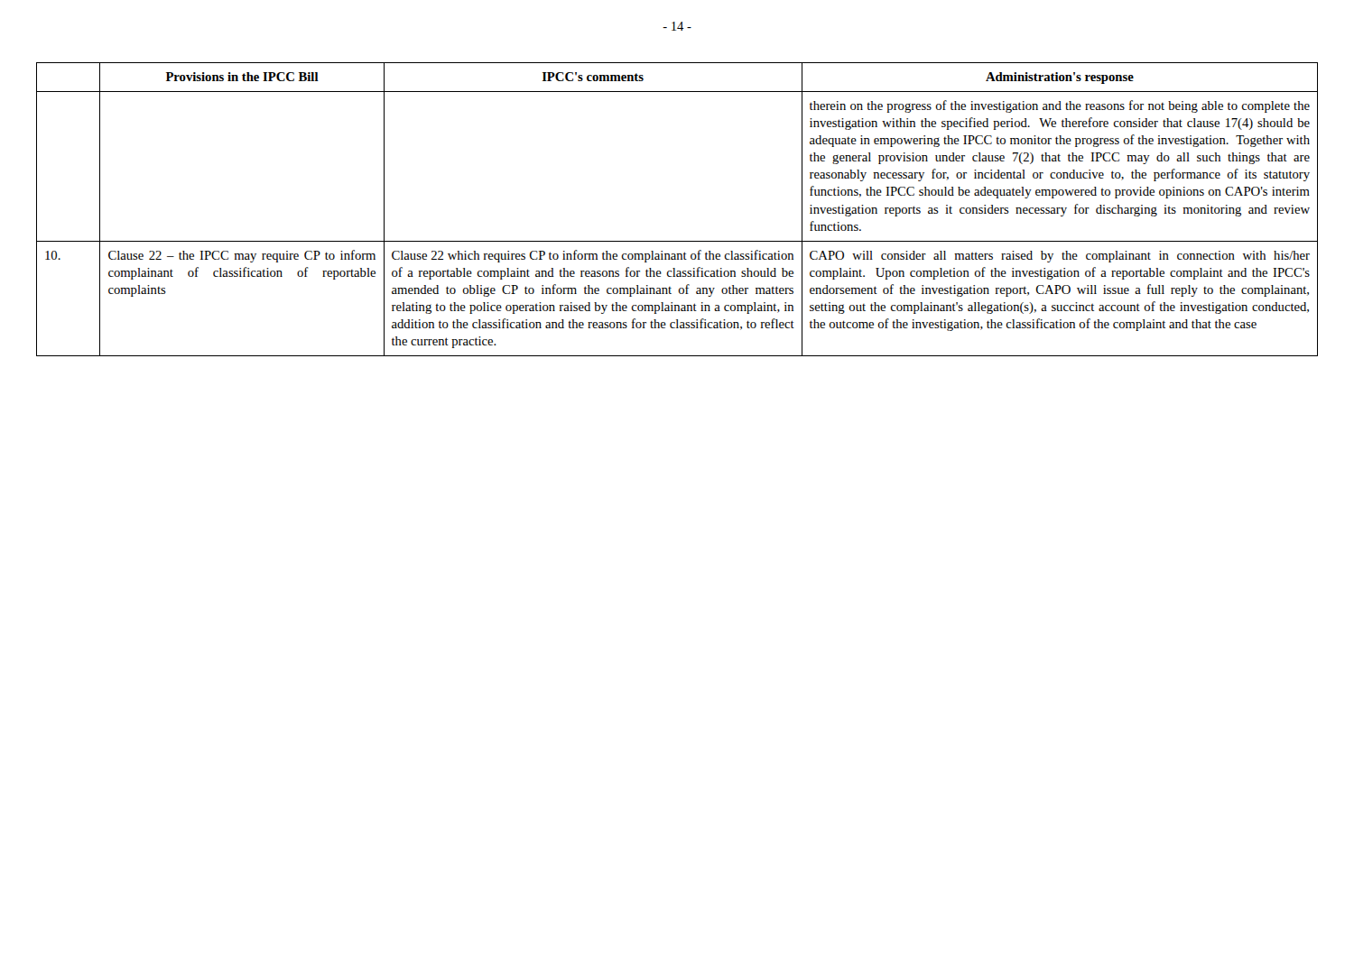- 14 -
| | Provisions in the IPCC Bill | IPCC's comments | Administration's response |
| --- | --- | --- | --- |
| | | | therein on the progress of the investigation and the reasons for not being able to complete the investigation within the specified period. We therefore consider that clause 17(4) should be adequate in empowering the IPCC to monitor the progress of the investigation. Together with the general provision under clause 7(2) that the IPCC may do all such things that are reasonably necessary for, or incidental or conducive to, the performance of its statutory functions, the IPCC should be adequately empowered to provide opinions on CAPO's interim investigation reports as it considers necessary for discharging its monitoring and review functions. |
| 10. | Clause 22 – the IPCC may require CP to inform complainant of classification of reportable complaints | Clause 22 which requires CP to inform the complainant of the classification of a reportable complaint and the reasons for the classification should be amended to oblige CP to inform the complainant of any other matters relating to the police operation raised by the complainant in a complaint, in addition to the classification and the reasons for the classification, to reflect the current practice. | CAPO will consider all matters raised by the complainant in connection with his/her complaint. Upon completion of the investigation of a reportable complaint and the IPCC's endorsement of the investigation report, CAPO will issue a full reply to the complainant, setting out the complainant's allegation(s), a succinct account of the investigation conducted, the outcome of the investigation, the classification of the complaint and that the case |